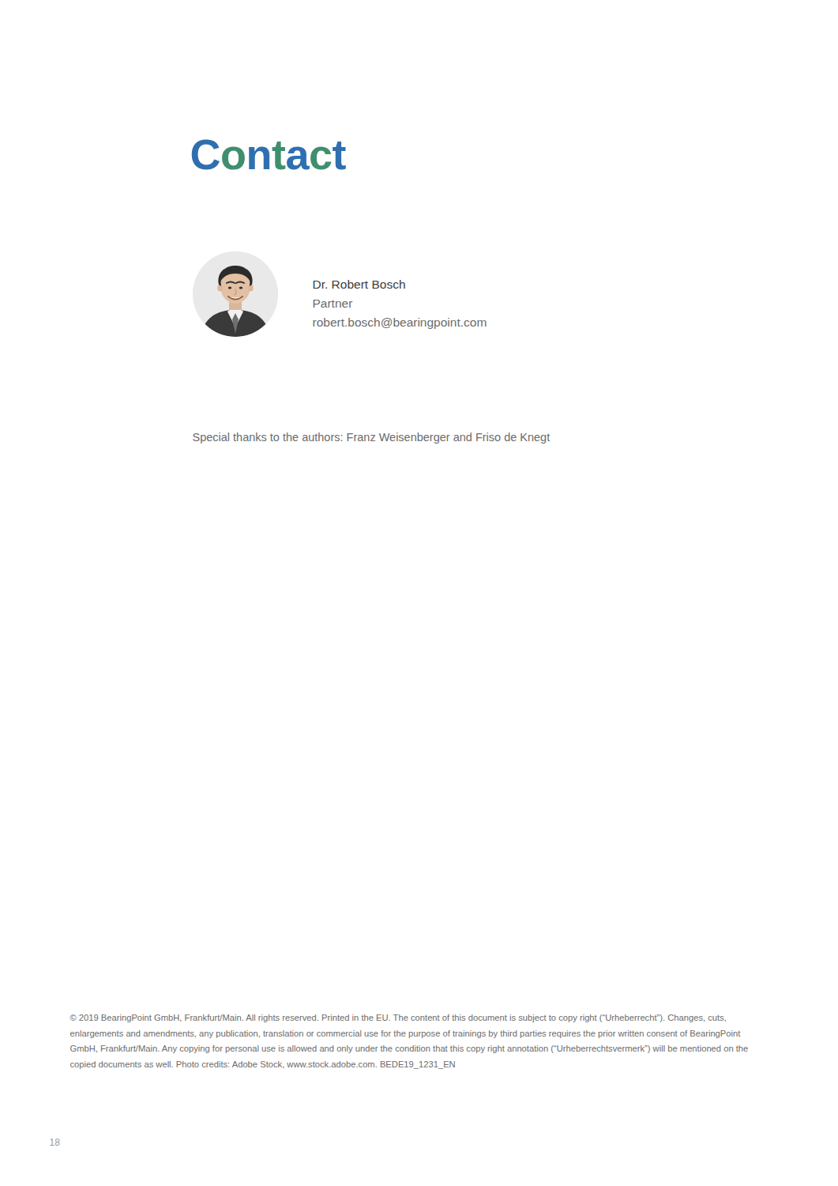Contact
Dr. Robert Bosch
Partner
robert.bosch@bearingpoint.com
Special thanks to the authors: Franz Weisenberger and Friso de Knegt
© 2019 BearingPoint GmbH, Frankfurt/Main. All rights reserved. Printed in the EU. The content of this document is subject to copy right (“Urheberrecht”). Changes, cuts, enlargements and amendments, any publication, translation or commercial use for the purpose of trainings by third parties requires the prior written consent of BearingPoint GmbH, Frankfurt/Main. Any copying for personal use is allowed and only under the condition that this copy right annotation (“Urheberrechtsvermerk”) will be mentioned on the copied documents as well. Photo credits: Adobe Stock, www.stock.adobe.com. BEDE19_1231_EN
18